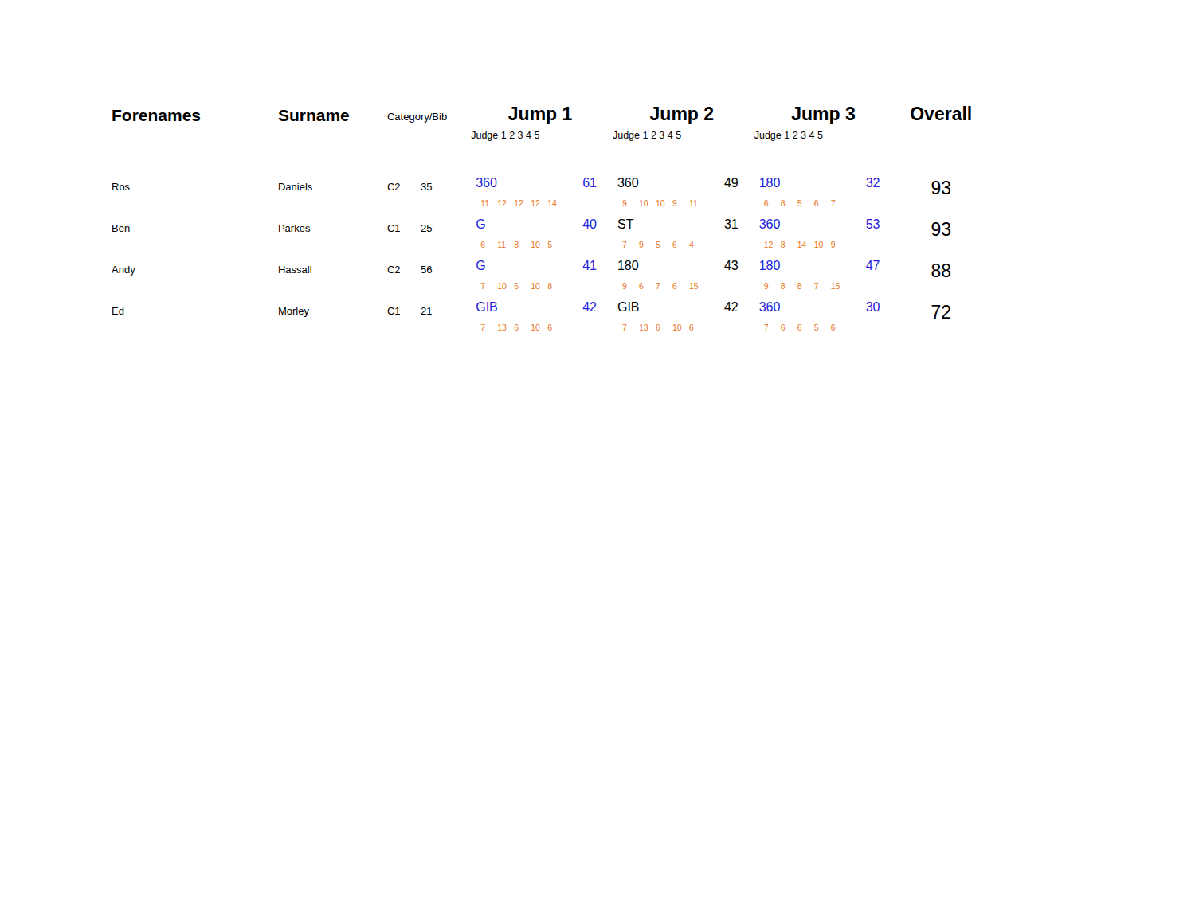| Forenames | Surname | Category/Bib | Jump 1 | Jump 2 | Jump 3 | Overall |
| --- | --- | --- | --- | --- | --- | --- |
| | | | Judge 1 2 3 4 5 | Judge 1 2 3 4 5 | Judge 1 2 3 4 5 | |
| Ros | Daniels | C2 35 | 360 61 11 12 12 12 14 | 360 49 9 10 10 9 11 | 180 32 6 8 5 6 7 | 93 |
| Ben | Parkes | C1 25 | G 40 6 11 8 10 5 | ST 31 7 9 5 6 4 | 360 53 12 8 14 10 9 | 93 |
| Andy | Hassall | C2 56 | G 41 7 10 6 10 8 | 180 43 9 6 7 6 15 | 180 47 9 8 8 7 15 | 88 |
| Ed | Morley | C1 21 | GIB 42 7 13 6 10 6 | GIB 42 7 13 6 10 6 | 360 30 7 6 6 5 6 | 72 |